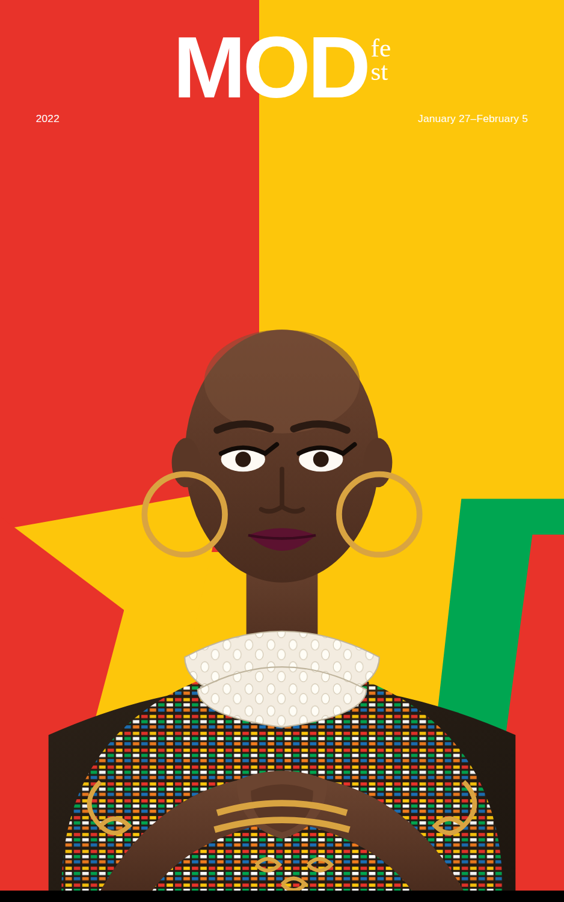Portrait of a performer wearing a cowrie-shell collar, beaded cape, hoop earrings and brass jewellery, arms crossed, against red, yellow and green panels.
MOD fe st fest
2022 January 27–February 5